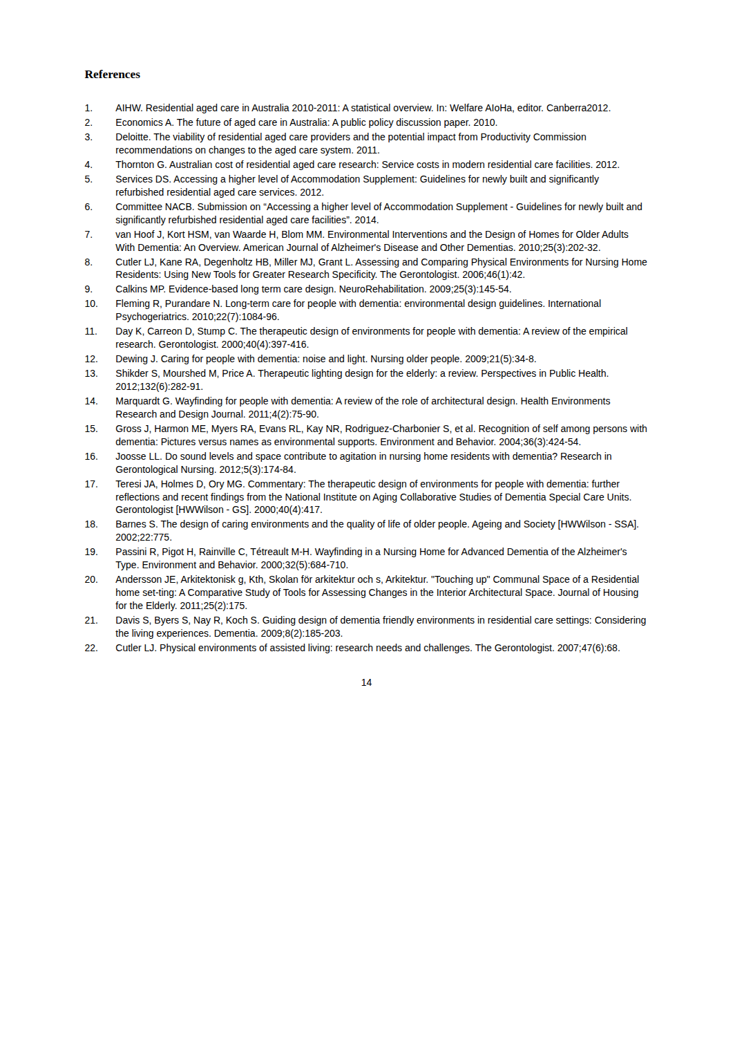References
1. AIHW. Residential aged care in Australia 2010-2011: A statistical overview. In: Welfare AIoHa, editor. Canberra2012.
2. Economics A. The future of aged care in Australia: A public policy discussion paper. 2010.
3. Deloitte. The viability of residential aged care providers and the potential impact from Productivity Commission recommendations on changes to the aged care system. 2011.
4. Thornton G. Australian cost of residential aged care research: Service costs in modern residential care facilities. 2012.
5. Services DS. Accessing a higher level of Accommodation Supplement: Guidelines for newly built and significantly refurbished residential aged care services. 2012.
6. Committee NACB. Submission on “Accessing a higher level of Accommodation Supplement - Guidelines for newly built and significantly refurbished residential aged care facilities”. 2014.
7. van Hoof J, Kort HSM, van Waarde H, Blom MM. Environmental Interventions and the Design of Homes for Older Adults With Dementia: An Overview. American Journal of Alzheimer's Disease and Other Dementias. 2010;25(3):202-32.
8. Cutler LJ, Kane RA, Degenholtz HB, Miller MJ, Grant L. Assessing and Comparing Physical Environments for Nursing Home Residents: Using New Tools for Greater Research Specificity. The Gerontologist. 2006;46(1):42.
9. Calkins MP. Evidence-based long term care design. NeuroRehabilitation. 2009;25(3):145-54.
10. Fleming R, Purandare N. Long-term care for people with dementia: environmental design guidelines. International Psychogeriatrics. 2010;22(7):1084-96.
11. Day K, Carreon D, Stump C. The therapeutic design of environments for people with dementia: A review of the empirical research. Gerontologist. 2000;40(4):397-416.
12. Dewing J. Caring for people with dementia: noise and light. Nursing older people. 2009;21(5):34-8.
13. Shikder S, Mourshed M, Price A. Therapeutic lighting design for the elderly: a review. Perspectives in Public Health. 2012;132(6):282-91.
14. Marquardt G. Wayfinding for people with dementia: A review of the role of architectural design. Health Environments Research and Design Journal. 2011;4(2):75-90.
15. Gross J, Harmon ME, Myers RA, Evans RL, Kay NR, Rodriguez-Charbonier S, et al. Recognition of self among persons with dementia: Pictures versus names as environmental supports. Environment and Behavior. 2004;36(3):424-54.
16. Joosse LL. Do sound levels and space contribute to agitation in nursing home residents with dementia? Research in Gerontological Nursing. 2012;5(3):174-84.
17. Teresi JA, Holmes D, Ory MG. Commentary: The therapeutic design of environments for people with dementia: further reflections and recent findings from the National Institute on Aging Collaborative Studies of Dementia Special Care Units. Gerontologist [HWWilson - GS]. 2000;40(4):417.
18. Barnes S. The design of caring environments and the quality of life of older people. Ageing and Society [HWWilson - SSA]. 2002;22:775.
19. Passini R, Pigot H, Rainville C, Tétreault M-H. Wayfinding in a Nursing Home for Advanced Dementia of the Alzheimer's Type. Environment and Behavior. 2000;32(5):684-710.
20. Andersson JE, Arkitektonisk g, Kth, Skolan för arkitektur och s, Arkitektur. "Touching up" Communal Space of a Residential home set-ting: A Comparative Study of Tools for Assessing Changes in the Interior Architectural Space. Journal of Housing for the Elderly. 2011;25(2):175.
21. Davis S, Byers S, Nay R, Koch S. Guiding design of dementia friendly environments in residential care settings: Considering the living experiences. Dementia. 2009;8(2):185-203.
22. Cutler LJ. Physical environments of assisted living: research needs and challenges. The Gerontologist. 2007;47(6):68.
14